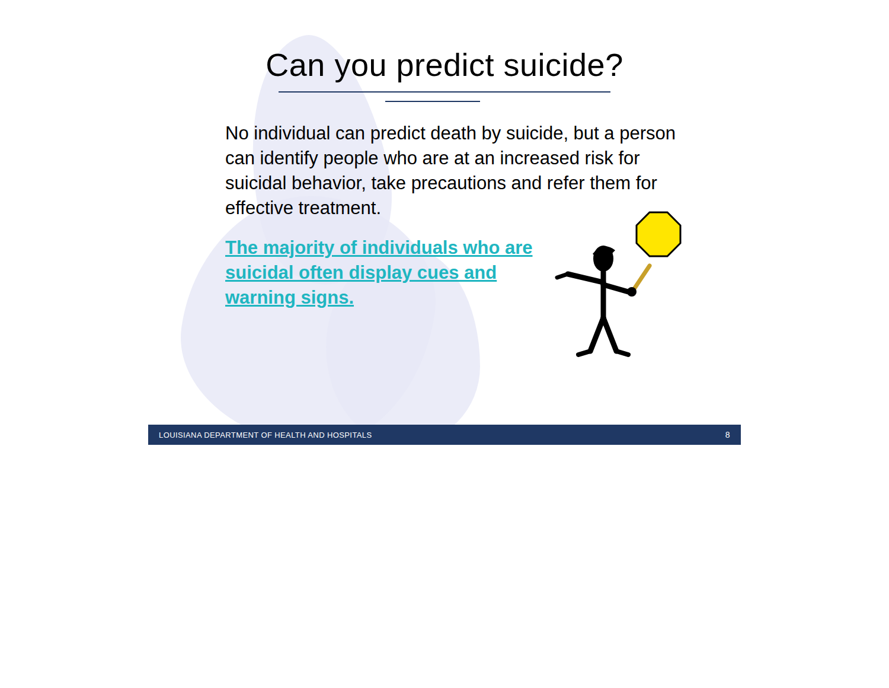Can you predict suicide?
No individual can predict death by suicide, but a person can identify people who are at an increased risk for suicidal behavior, take precautions and refer them for effective treatment.
The majority of individuals who are suicidal often display cues and warning signs.
LOUISIANA DEPARTMENT OF HEALTH AND HOSPITALS 8